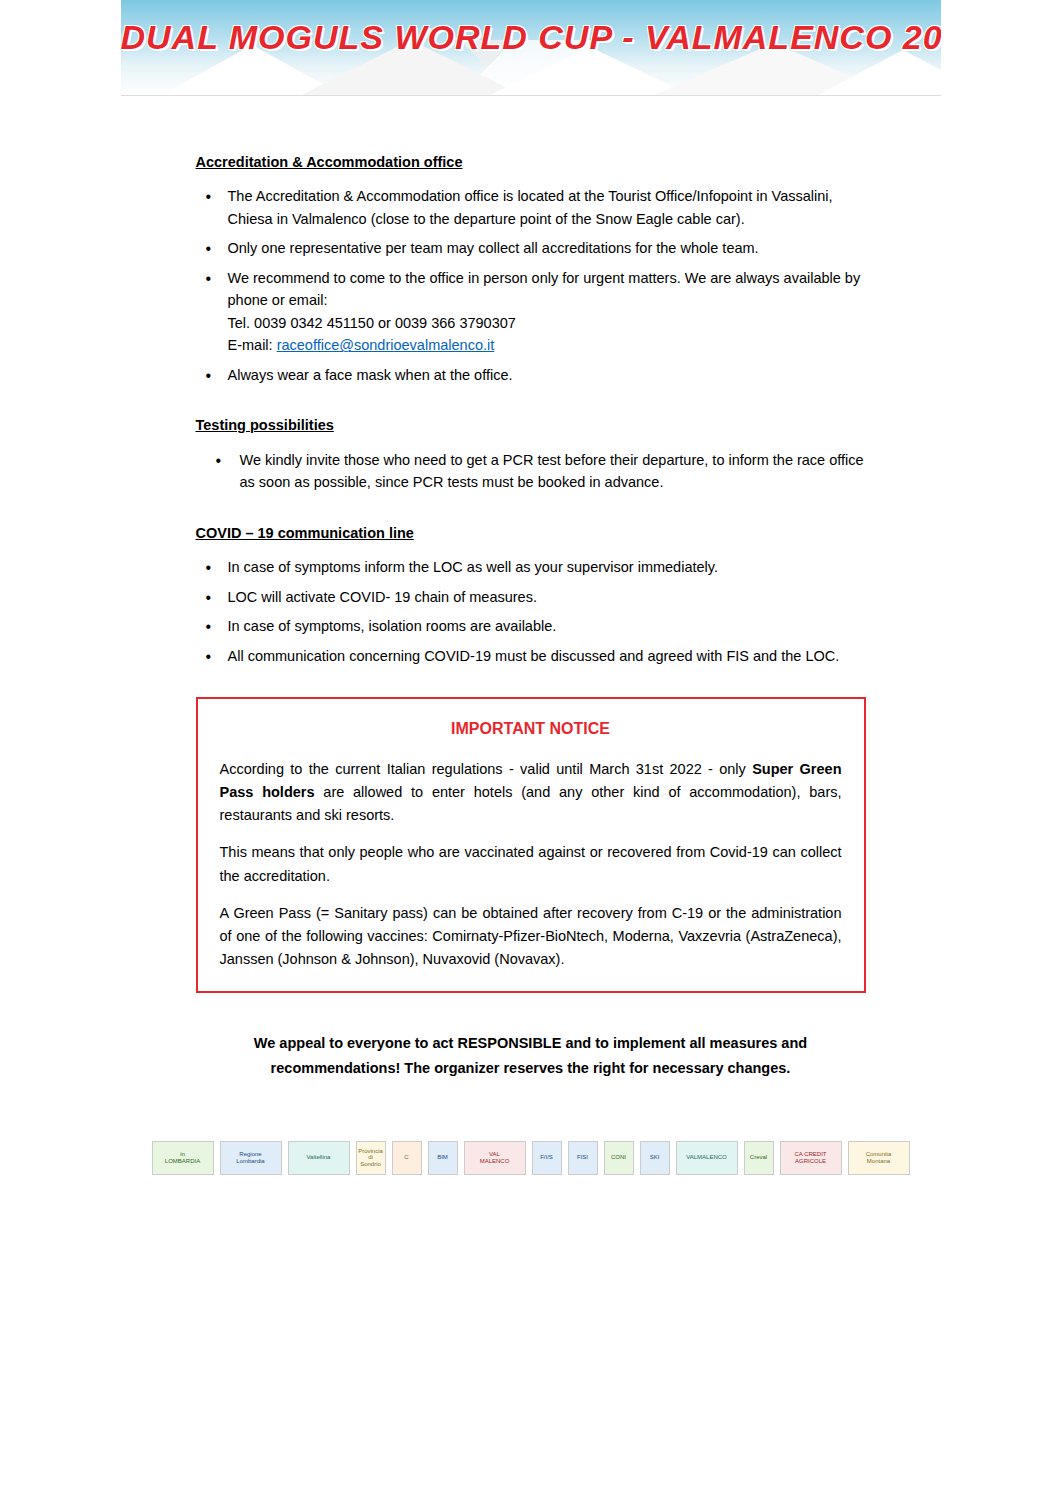DUAL MOGULS WORLD CUP - VALMALENCO 2022
Accreditation & Accommodation office
The Accreditation & Accommodation office is located at the Tourist Office/Infopoint in Vassalini, Chiesa in Valmalenco (close to the departure point of the Snow Eagle cable car).
Only one representative per team may collect all accreditations for the whole team.
We recommend to come to the office in person only for urgent matters. We are always available by phone or email:
Tel. 0039 0342 451150 or 0039 366 3790307
E-mail: raceoffice@sondrioevalmalenco.it
Always wear a face mask when at the office.
Testing possibilities
We kindly invite those who need to get a PCR test before their departure, to inform the race office as soon as possible, since PCR tests must be booked in advance.
COVID – 19 communication line
In case of symptoms inform the LOC as well as your supervisor immediately.
LOC will activate COVID- 19 chain of measures.
In case of symptoms, isolation rooms are available.
All communication concerning COVID-19 must be discussed and agreed with FIS and the LOC.
IMPORTANT NOTICE
According to the current Italian regulations - valid until March 31st 2022 - only Super Green Pass holders are allowed to enter hotels (and any other kind of accommodation), bars, restaurants and ski resorts.
This means that only people who are vaccinated against or recovered from Covid-19 can collect the accreditation.
A Green Pass (= Sanitary pass) can be obtained after recovery from C-19 or the administration of one of the following vaccines: Comirnaty-Pfizer-BioNtech, Moderna, Vaxzevria (AstraZeneca), Janssen (Johnson & Johnson), Nuvaxovid (Novavax).
We appeal to everyone to act RESPONSIBLE and to implement all measures and recommendations! The organizer reserves the right for necessary changes.
in
LOMBARDIA
Regione
Lombardia
Valtellina
Provincia
di Sondrio
C
BIM
VAL
MALENCO
F/I/S
FISI
CONI
SKI
VALMALENCO
Creval
CA CREDIT
AGRICOLE
Comunita
Montana